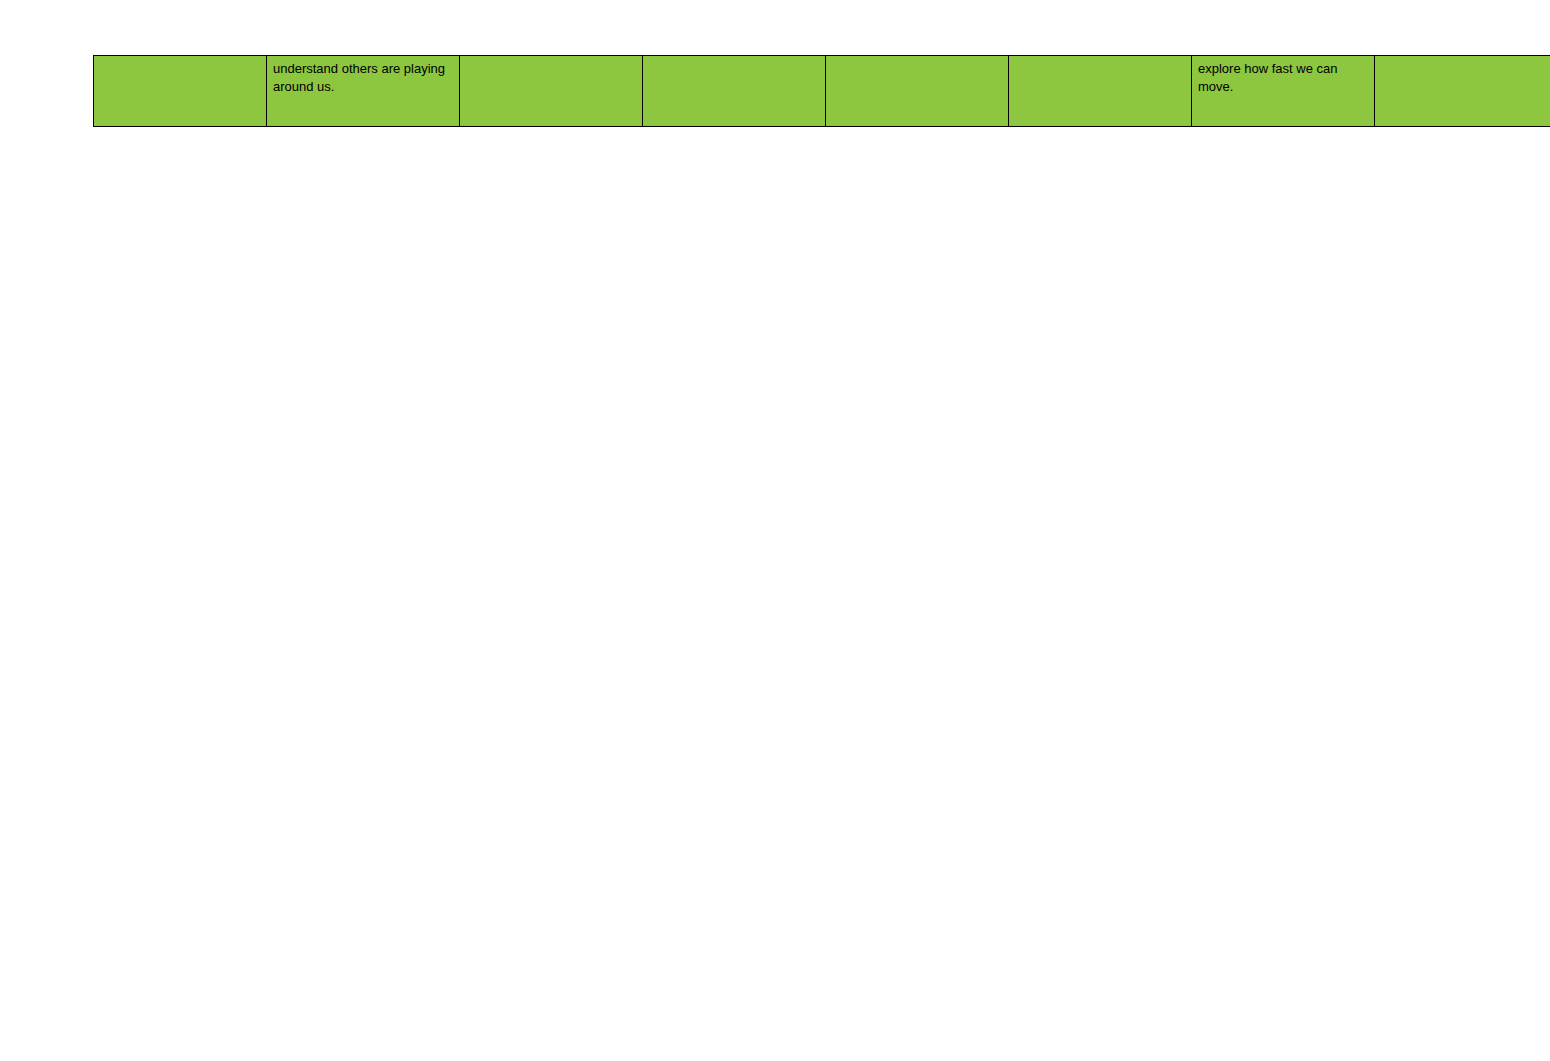| | understand others are playing around us. | | | | | explore how fast we can move. | |